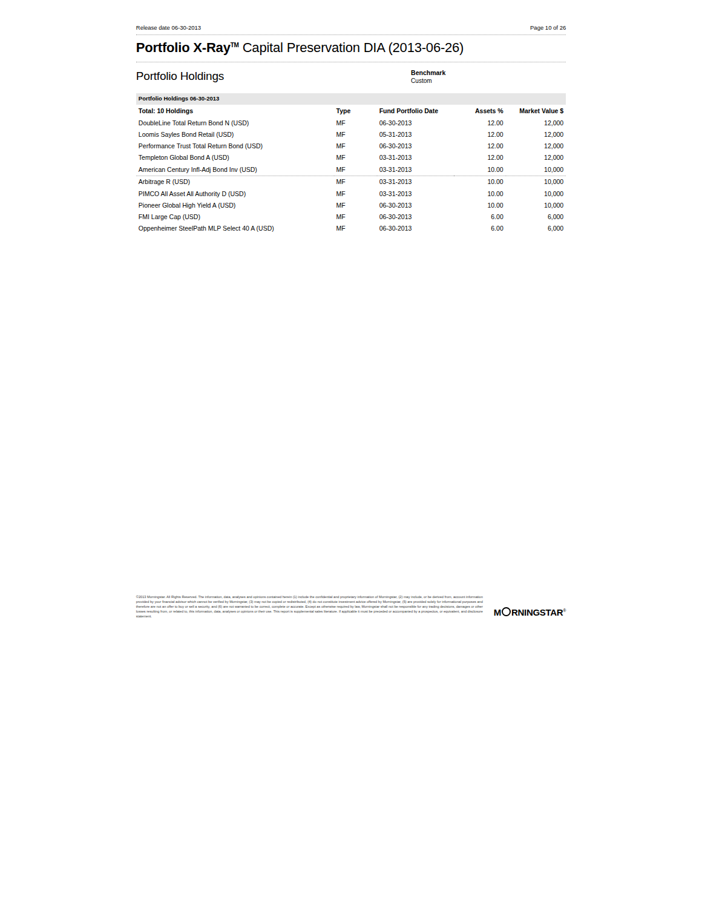Release date 06-30-2013
Page 10 of 26
Portfolio X-RayTM Capital Preservation DIA (2013-06-26)
Portfolio Holdings
Benchmark
Custom
| Portfolio Holdings 06-30-2013 | | | | |
| --- | --- | --- | --- | --- |
| Total: 10 Holdings | Type | Fund Portfolio Date | Assets % | Market Value $ |
| DoubleLine Total Return Bond N (USD) | MF | 06-30-2013 | 12.00 | 12,000 |
| Loomis Sayles Bond Retail (USD) | MF | 05-31-2013 | 12.00 | 12,000 |
| Performance Trust Total Return Bond (USD) | MF | 06-30-2013 | 12.00 | 12,000 |
| Templeton Global Bond A (USD) | MF | 03-31-2013 | 12.00 | 12,000 |
| American Century Infl-Adj Bond Inv (USD) | MF | 03-31-2013 | 10.00 | 10,000 |
| Arbitrage R (USD) | MF | 03-31-2013 | 10.00 | 10,000 |
| PIMCO All Asset All Authority D (USD) | MF | 03-31-2013 | 10.00 | 10,000 |
| Pioneer Global High Yield A (USD) | MF | 06-30-2013 | 10.00 | 10,000 |
| FMI Large Cap (USD) | MF | 06-30-2013 | 6.00 | 6,000 |
| Oppenheimer SteelPath MLP Select 40 A (USD) | MF | 06-30-2013 | 6.00 | 6,000 |
©2013 Morningstar. All Rights Reserved. The information, data, analyses and opinions contained herein (1) include the confidential and proprietary information of Morningstar, (2) may include, or be derived from, account information provided by your financial advisor which cannot be verified by Morningstar, (3) may not be copied or redistributed, (4) do not constitute investment advice offered by Morningstar, (5) are provided solely for informational purposes and therefore are not an offer to buy or sell a security, and (6) are not warranted to be correct, complete or accurate. Except as otherwise required by law, Morningstar shall not be responsible for any trading decisions, damages or other losses resulting from, or related to, this information, data, analyses or opinions or their use. This report is supplemental sales literature. If applicable it must be preceded or accompanied by a prospectus, or equivalent, and disclosure statement.
M RNINGSTAR®